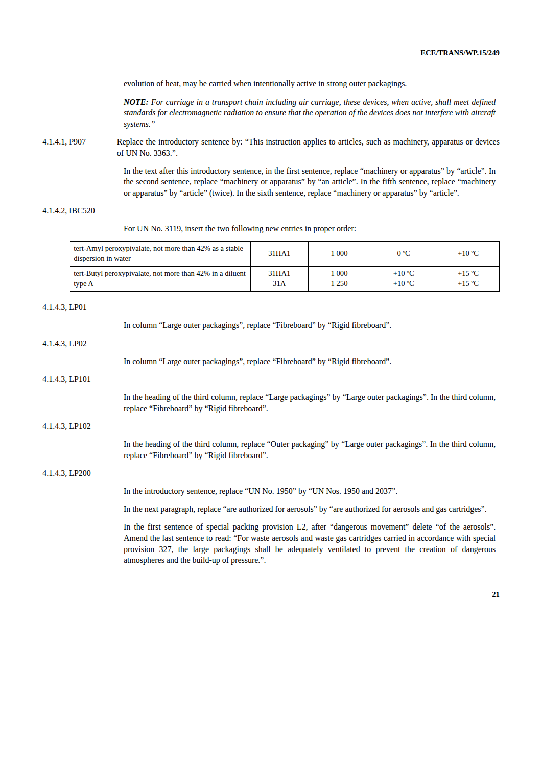ECE/TRANS/WP.15/249
evolution of heat, may be carried when intentionally active in strong outer packagings.
NOTE: For carriage in a transport chain including air carriage, these devices, when active, shall meet defined standards for electromagnetic radiation to ensure that the operation of the devices does not interfere with aircraft systems.”
4.1.4.1, P907
Replace the introductory sentence by: “This instruction applies to articles, such as machinery, apparatus or devices of UN No. 3363.”.
In the text after this introductory sentence, in the first sentence, replace “machinery or apparatus” by “article”. In the second sentence, replace “machinery or apparatus” by “an article”. In the fifth sentence, replace “machinery or apparatus” by “article” (twice). In the sixth sentence, replace “machinery or apparatus” by “article”.
4.1.4.2, IBC520
For UN No. 3119, insert the two following new entries in proper order:
| | tert-Amyl peroxypivalate, not more than 42% as a stable dispersion in water | 31HA1 | 1 000 | 0 ºC | +10 ºC |
| | tert-Butyl peroxypivalate, not more than 42% in a diluent type A | 31HA1 31A | 1 000 1 250 | +10 ºC +10 ºC | +15 ºC +15 ºC |
4.1.4.3, LP01
In column “Large outer packagings”, replace “Fibreboard” by “Rigid fibreboard”.
4.1.4.3, LP02
In column “Large outer packagings”, replace “Fibreboard” by “Rigid fibreboard”.
4.1.4.3, LP101
In the heading of the third column, replace “Large packagings” by “Large outer packagings”. In the third column, replace “Fibreboard” by “Rigid fibreboard”.
4.1.4.3, LP102
In the heading of the third column, replace “Outer packaging” by “Large outer packagings”. In the third column, replace “Fibreboard” by “Rigid fibreboard”.
4.1.4.3, LP200
In the introductory sentence, replace “UN No. 1950” by “UN Nos. 1950 and 2037”.
In the next paragraph, replace “are authorized for aerosols” by “are authorized for aerosols and gas cartridges”.
In the first sentence of special packing provision L2, after “dangerous movement” delete “of the aerosols”. Amend the last sentence to read: “For waste aerosols and waste gas cartridges carried in accordance with special provision 327, the large packagings shall be adequately ventilated to prevent the creation of dangerous atmospheres and the build-up of pressure.”.
21